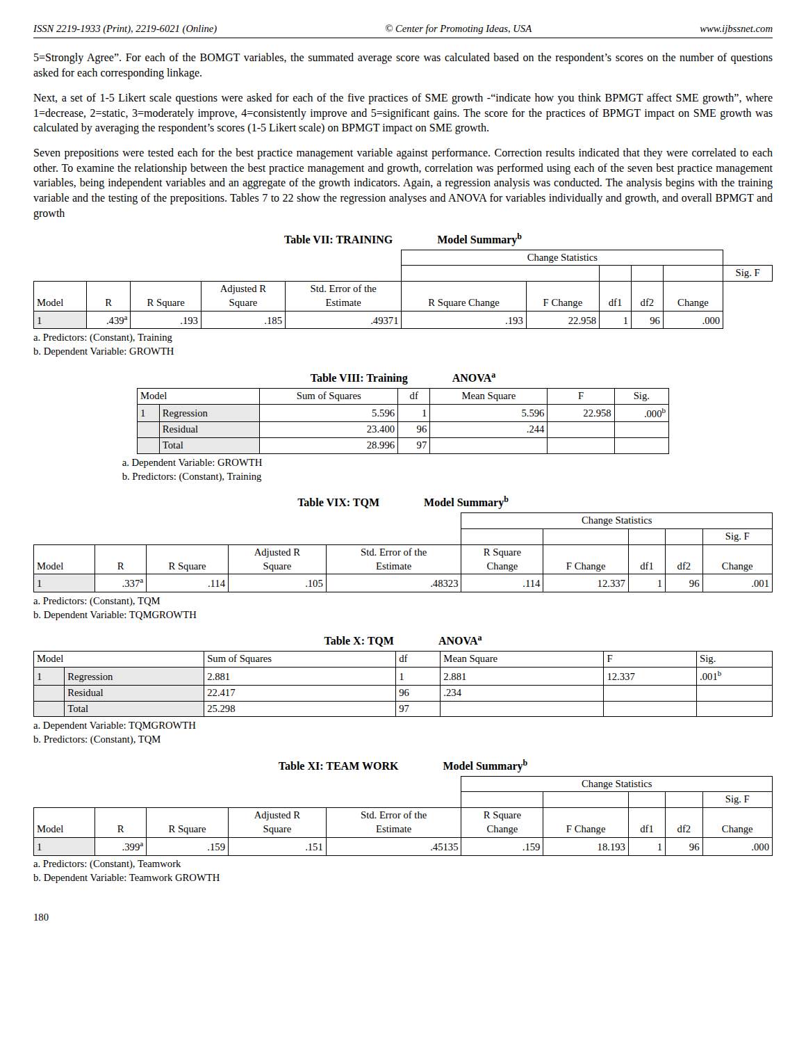ISSN 2219-1933 (Print), 2219-6021 (Online) © Center for Promoting Ideas, USA www.ijbssnet.com
5=Strongly Agree”. For each of the BOMGT variables, the summated average score was calculated based on the respondent’s scores on the number of questions asked for each corresponding linkage.
Next, a set of 1-5 Likert scale questions were asked for each of the five practices of SME growth -“indicate how you think BPMGT affect SME growth”, where 1=decrease, 2=static, 3=moderately improve, 4=consistently improve and 5=significant gains. The score for the practices of BPMGT impact on SME growth was calculated by averaging the respondent’s scores (1-5 Likert scale) on BPMGT impact on SME growth.
Seven prepositions were tested each for the best practice management variable against performance. Correction results indicated that they were correlated to each other. To examine the relationship between the best practice management and growth, correlation was performed using each of the seven best practice management variables, being independent variables and an aggregate of the growth indicators. Again, a regression analysis was conducted. The analysis begins with the training variable and the testing of the prepositions. Tables 7 to 22 show the regression analyses and ANOVA for variables individually and growth, and overall BPMGT and growth
Table VII: TRAINING Model Summaryb
| | | | | | Change Statistics |
| | | | | Sig. F |
| Model | R | R Square | Adjusted R Square | Std. Error of the Estimate | R Square Change | F Change | df1 | df2 | Change |
| 1 | .439 a | .193 | .185 | .49371 | .193 | 22.958 | 1 | 96 | .000 |
a. Predictors: (Constant), Training
b. Dependent Variable: GROWTH
Table VIII: Training ANOVAa
| Model | Sum of Squares | df | Mean Square | F | Sig. |
| --- | --- | --- | --- | --- | --- |
| 1 | Regression | 5.596 | 1 | 5.596 | 22.958 | .000 b |
| | Residual | 23.400 | 96 | .244 | | |
| | Total | 28.996 | 97 | | | |
a. Dependent Variable: GROWTH
b. Predictors: (Constant), Training
Table VIX: TQM Model Summaryb
| | | | | | Change Statistics |
| | | | | Sig. F |
| Model | R | R Square | Adjusted R Square | Std. Error of the Estimate | R Square Change | F Change | df1 | df2 | Change |
| 1 | .337 a | .114 | .105 | .48323 | .114 | 12.337 | 1 | 96 | .001 |
a. Predictors: (Constant), TQM
b. Dependent Variable: TQMGROWTH
Table X: TQM ANOVAa
| Model | Sum of Squares | df | Mean Square | F | Sig. |
| --- | --- | --- | --- | --- | --- |
| 1 | Regression | 2.881 | 1 | 2.881 | 12.337 | .001 b |
| | Residual | 22.417 | 96 | .234 | | |
| | Total | 25.298 | 97 | | | |
a. Dependent Variable: TQMGROWTH
b. Predictors: (Constant), TQM
Table XI: TEAM WORK Model Summaryb
| | | | | | Change Statistics |
| | | | | Sig. F |
| Model | R | R Square | Adjusted R Square | Std. Error of the Estimate | R Square Change | F Change | df1 | df2 | Change |
| 1 | .399 a | .159 | .151 | .45135 | .159 | 18.193 | 1 | 96 | .000 |
a. Predictors: (Constant), Teamwork
b. Dependent Variable: Teamwork GROWTH
180